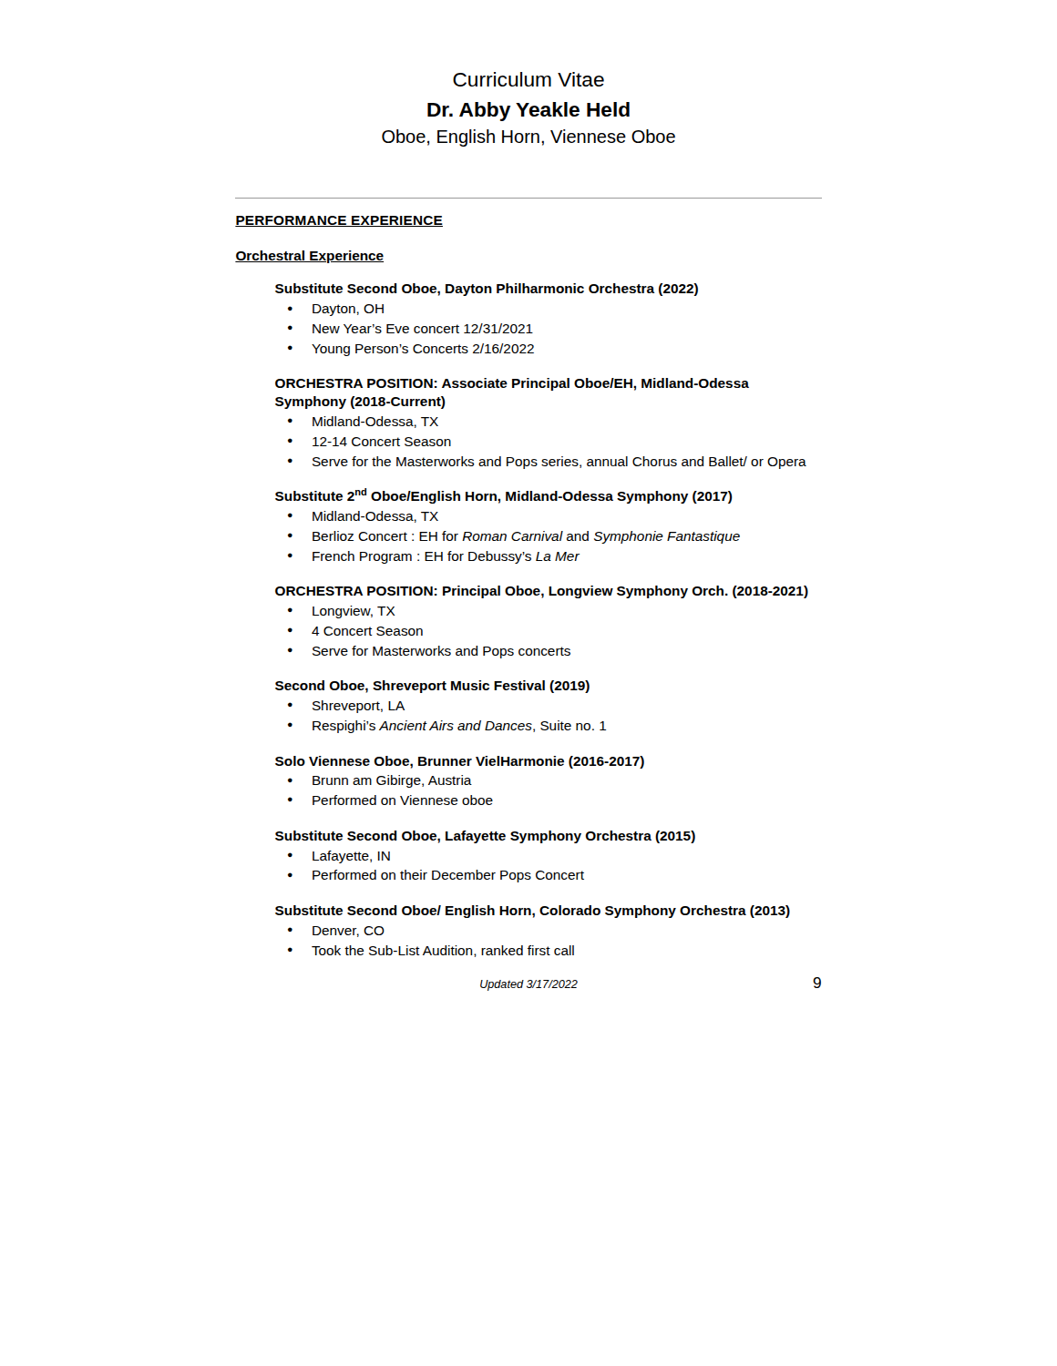Curriculum Vitae
Dr. Abby Yeakle Held
Oboe, English Horn, Viennese Oboe
PERFORMANCE EXPERIENCE
Orchestral Experience
Substitute Second Oboe, Dayton Philharmonic Orchestra (2022)
Dayton, OH
New Year’s Eve concert 12/31/2021
Young Person’s Concerts 2/16/2022
ORCHESTRA POSITION: Associate Principal Oboe/EH, Midland-Odessa Symphony (2018-Current)
Midland-Odessa, TX
12-14 Concert Season
Serve for the Masterworks and Pops series, annual Chorus and Ballet/ or Opera
Substitute 2nd Oboe/English Horn, Midland-Odessa Symphony (2017)
Midland-Odessa, TX
Berlioz Concert : EH for Roman Carnival and Symphonie Fantastique
French Program : EH for Debussy’s La Mer
ORCHESTRA POSITION: Principal Oboe, Longview Symphony Orch. (2018-2021)
Longview, TX
4 Concert Season
Serve for Masterworks and Pops concerts
Second Oboe, Shreveport Music Festival (2019)
Shreveport, LA
Respighi’s Ancient Airs and Dances, Suite no. 1
Solo Viennese Oboe, Brunner VielHarmonie (2016-2017)
Brunn am Gibirge, Austria
Performed on Viennese oboe
Substitute Second Oboe, Lafayette Symphony Orchestra (2015)
Lafayette, IN
Performed on their December Pops Concert
Substitute Second Oboe/ English Horn, Colorado Symphony Orchestra (2013)
Denver, CO
Took the Sub-List Audition, ranked first call
Updated 3/17/2022
9